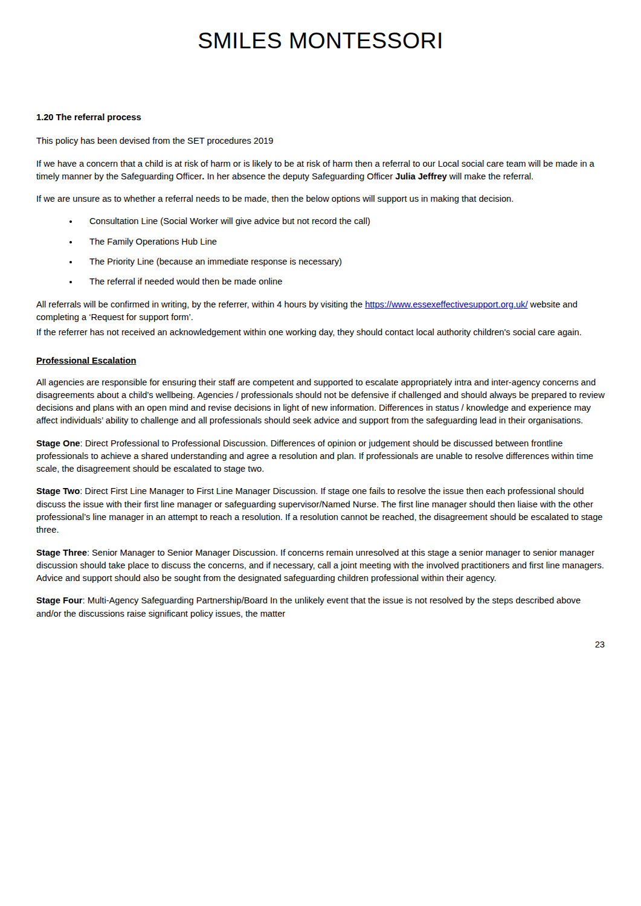SMILES MONTESSORI
1.20 The referral process
This policy has been devised from the SET procedures 2019
If we have a concern that a child is at risk of harm or is likely to be at risk of harm then a referral to our Local social care team will be made in a timely manner by the Safeguarding Officer. In her absence the deputy Safeguarding Officer Julia Jeffrey will make the referral.
If we are unsure as to whether a referral needs to be made, then the below options will support us in making that decision.
Consultation Line (Social Worker will give advice but not record the call)
The Family Operations Hub Line
The Priority Line (because an immediate response is necessary)
The referral if needed would then be made online
All referrals will be confirmed in writing, by the referrer, within 4 hours by visiting the https://www.essexeffectivesupport.org.uk/ website and completing a ‘Request for support form’.
If the referrer has not received an acknowledgement within one working day, they should contact local authority children's social care again.
Professional Escalation
All agencies are responsible for ensuring their staff are competent and supported to escalate appropriately intra and inter-agency concerns and disagreements about a child’s wellbeing. Agencies / professionals should not be defensive if challenged and should always be prepared to review decisions and plans with an open mind and revise decisions in light of new information. Differences in status / knowledge and experience may affect individuals’ ability to challenge and all professionals should seek advice and support from the safeguarding lead in their organisations.
Stage One: Direct Professional to Professional Discussion. Differences of opinion or judgement should be discussed between frontline professionals to achieve a shared understanding and agree a resolution and plan. If professionals are unable to resolve differences within time scale, the disagreement should be escalated to stage two.
Stage Two: Direct First Line Manager to First Line Manager Discussion. If stage one fails to resolve the issue then each professional should discuss the issue with their first line manager or safeguarding supervisor/Named Nurse. The first line manager should then liaise with the other professional’s line manager in an attempt to reach a resolution. If a resolution cannot be reached, the disagreement should be escalated to stage three.
Stage Three: Senior Manager to Senior Manager Discussion. If concerns remain unresolved at this stage a senior manager to senior manager discussion should take place to discuss the concerns, and if necessary, call a joint meeting with the involved practitioners and first line managers. Advice and support should also be sought from the designated safeguarding children professional within their agency.
Stage Four: Multi-Agency Safeguarding Partnership/Board In the unlikely event that the issue is not resolved by the steps described above and/or the discussions raise significant policy issues, the matter
23